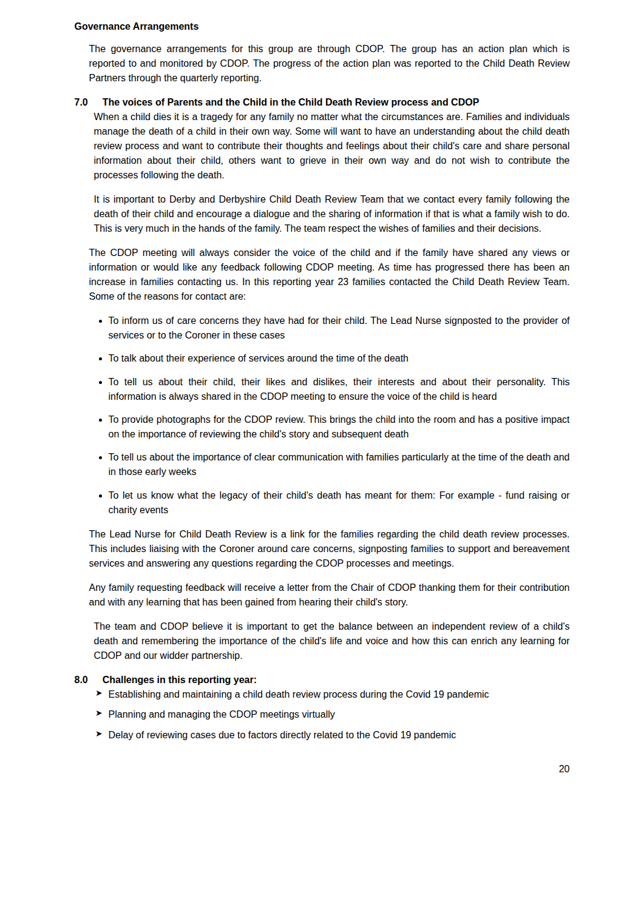Governance Arrangements
The governance arrangements for this group are through CDOP. The group has an action plan which is reported to and monitored by CDOP. The progress of the action plan was reported to the Child Death Review Partners through the quarterly reporting.
7.0 The voices of Parents and the Child in the Child Death Review process and CDOP
When a child dies it is a tragedy for any family no matter what the circumstances are. Families and individuals manage the death of a child in their own way. Some will want to have an understanding about the child death review process and want to contribute their thoughts and feelings about their child's care and share personal information about their child, others want to grieve in their own way and do not wish to contribute the processes following the death.
It is important to Derby and Derbyshire Child Death Review Team that we contact every family following the death of their child and encourage a dialogue and the sharing of information if that is what a family wish to do. This is very much in the hands of the family. The team respect the wishes of families and their decisions.
The CDOP meeting will always consider the voice of the child and if the family have shared any views or information or would like any feedback following CDOP meeting. As time has progressed there has been an increase in families contacting us. In this reporting year 23 families contacted the Child Death Review Team. Some of the reasons for contact are:
To inform us of care concerns they have had for their child. The Lead Nurse signposted to the provider of services or to the Coroner in these cases
To talk about their experience of services around the time of the death
To tell us about their child, their likes and dislikes, their interests and about their personality. This information is always shared in the CDOP meeting to ensure the voice of the child is heard
To provide photographs for the CDOP review. This brings the child into the room and has a positive impact on the importance of reviewing the child's story and subsequent death
To tell us about the importance of clear communication with families particularly at the time of the death and in those early weeks
To let us know what the legacy of their child's death has meant for them: For example - fund raising or charity events
The Lead Nurse for Child Death Review is a link for the families regarding the child death review processes. This includes liaising with the Coroner around care concerns, signposting families to support and bereavement services and answering any questions regarding the CDOP processes and meetings.
Any family requesting feedback will receive a letter from the Chair of CDOP thanking them for their contribution and with any learning that has been gained from hearing their child's story.
The team and CDOP believe it is important to get the balance between an independent review of a child's death and remembering the importance of the child's life and voice and how this can enrich any learning for CDOP and our widder partnership.
8.0 Challenges in this reporting year:
Establishing and maintaining a child death review process during the Covid 19 pandemic
Planning and managing the CDOP meetings virtually
Delay of reviewing cases due to factors directly related to the Covid 19 pandemic
20